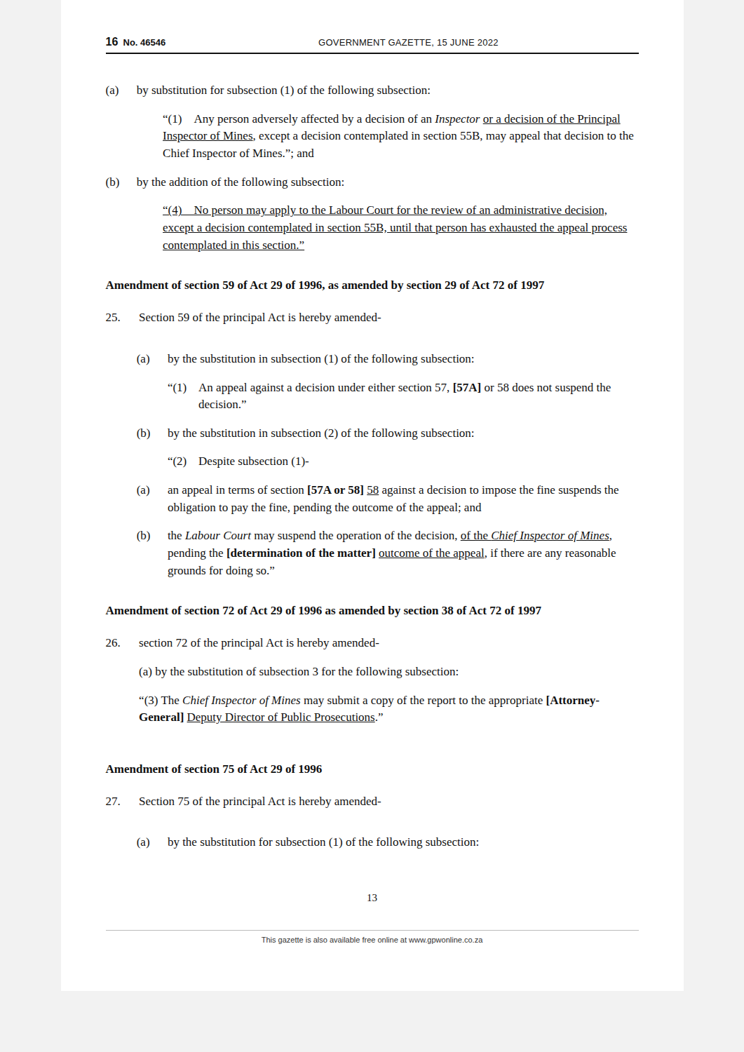16 No. 46546 GOVERNMENT GAZETTE, 15 JUNE 2022
(a)
by substitution for subsection (1) of the following subsection:
“(1) Any person adversely affected by a decision of an Inspector or a decision of the Principal Inspector of Mines, except a decision contemplated in section 55B, may appeal that decision to the Chief Inspector of Mines.”; and
(b)
by the addition of the following subsection:
“(4) No person may apply to the Labour Court for the review of an administrative decision, except a decision contemplated in section 55B, until that person has exhausted the appeal process contemplated in this section.”
Amendment of section 59 of Act 29 of 1996, as amended by section 29 of Act 72 of 1997
25.
Section 59 of the principal Act is hereby amended-
(a)
by the substitution in subsection (1) of the following subsection:
“(1)
An appeal against a decision under either section 57, [57A] or 58 does not suspend the decision.”
(b)
by the substitution in subsection (2) of the following subsection:
“(2)
Despite subsection (1)-
(a)
an appeal in terms of section [57A or 58] 58 against a decision to impose the fine suspends the obligation to pay the fine, pending the outcome of the appeal; and
(b)
the Labour Court may suspend the operation of the decision, of the Chief Inspector of Mines, pending the [determination of the matter] outcome of the appeal, if there are any reasonable grounds for doing so.”
Amendment of section 72 of Act 29 of 1996 as amended by section 38 of Act 72 of 1997
26.
section 72 of the principal Act is hereby amended-
(a) by the substitution of subsection 3 for the following subsection:
“(3) The Chief Inspector of Mines may submit a copy of the report to the appropriate [Attorney-General] Deputy Director of Public Prosecutions.”
Amendment of section 75 of Act 29 of 1996
27.
Section 75 of the principal Act is hereby amended-
(a)
by the substitution for subsection (1) of the following subsection:
13
This gazette is also available free online at www.gpwonline.co.za